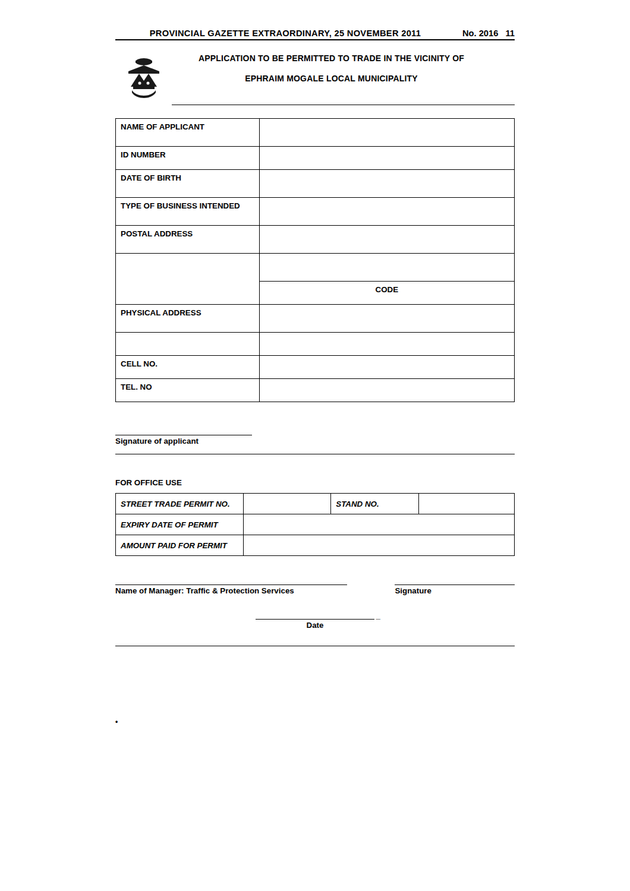PROVINCIAL GAZETTE EXTRAORDINARY, 25 NOVEMBER 2011
No. 2016 11
APPLICATION TO BE PERMITTED TO TRADE IN THE VICINITY OF
EPHRAIM MOGALE LOCAL MUNICIPALITY
| NAME OF APPLICANT | |
| ID NUMBER | |
| DATE OF BIRTH | |
| TYPE OF BUSINESS INTENDED | |
| POSTAL ADDRESS | |
| | CODE |
| PHYSICAL ADDRESS | |
| CELL NO. | |
| TEL. NO | |
Signature of applicant
FOR OFFICE USE
| STREET TRADE PERMIT NO. | | STAND NO. | |
| EXPIRY DATE OF PERMIT | |
| AMOUNT PAID FOR PERMIT | |
Name of Manager: Traffic & Protection Services
Signature
Date
•